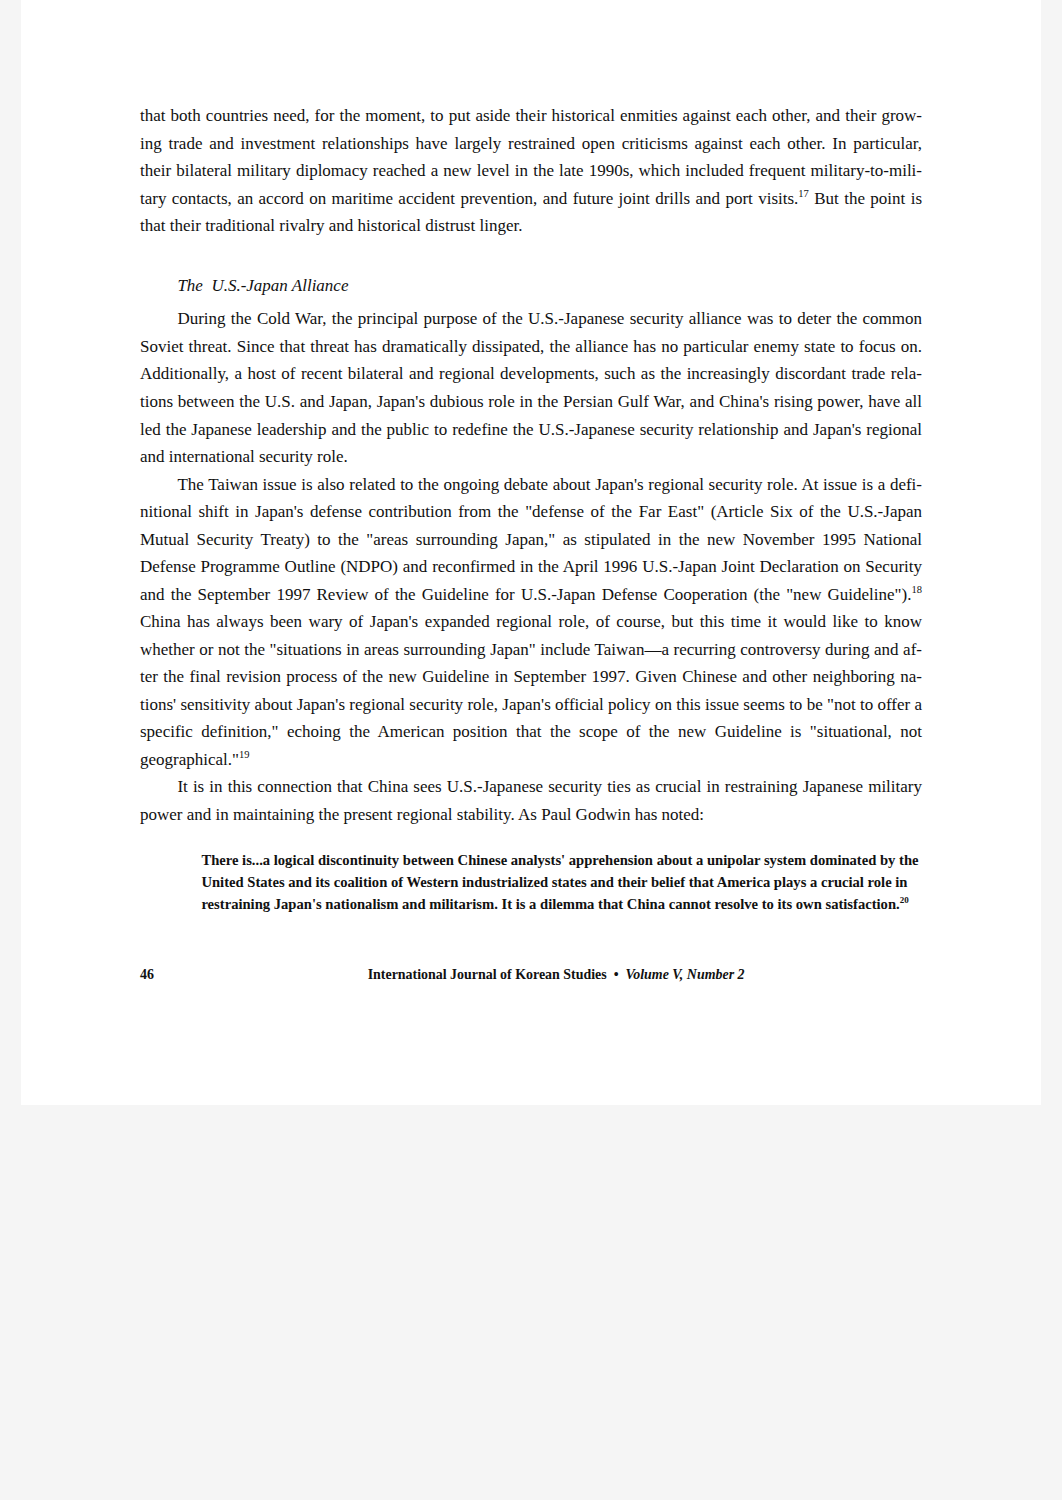that both countries need, for the moment, to put aside their historical enmities against each other, and their growing trade and investment relationships have largely restrained open criticisms against each other. In particular, their bilateral military diplomacy reached a new level in the late 1990s, which included frequent military-to-military contacts, an accord on maritime accident prevention, and future joint drills and port visits.17 But the point is that their traditional rivalry and historical distrust linger.
The U.S.-Japan Alliance
During the Cold War, the principal purpose of the U.S.-Japanese security alliance was to deter the common Soviet threat. Since that threat has dramatically dissipated, the alliance has no particular enemy state to focus on. Additionally, a host of recent bilateral and regional developments, such as the increasingly discordant trade relations between the U.S. and Japan, Japan's dubious role in the Persian Gulf War, and China's rising power, have all led the Japanese leadership and the public to redefine the U.S.-Japanese security relationship and Japan's regional and international security role.
The Taiwan issue is also related to the ongoing debate about Japan's regional security role. At issue is a definitional shift in Japan's defense contribution from the "defense of the Far East" (Article Six of the U.S.-Japan Mutual Security Treaty) to the "areas surrounding Japan," as stipulated in the new November 1995 National Defense Programme Outline (NDPO) and reconfirmed in the April 1996 U.S.-Japan Joint Declaration on Security and the September 1997 Review of the Guideline for U.S.-Japan Defense Cooperation (the "new Guideline").18 China has always been wary of Japan's expanded regional role, of course, but this time it would like to know whether or not the "situations in areas surrounding Japan" include Taiwan—a recurring controversy during and after the final revision process of the new Guideline in September 1997. Given Chinese and other neighboring nations' sensitivity about Japan's regional security role, Japan's official policy on this issue seems to be "not to offer a specific definition," echoing the American position that the scope of the new Guideline is "situational, not geographical."19
It is in this connection that China sees U.S.-Japanese security ties as crucial in restraining Japanese military power and in maintaining the present regional stability. As Paul Godwin has noted:
There is...a logical discontinuity between Chinese analysts' apprehension about a unipolar system dominated by the United States and its coalition of Western industrialized states and their belief that America plays a crucial role in restraining Japan's nationalism and militarism. It is a dilemma that China cannot resolve to its own satisfaction.20
46 International Journal of Korean Studies • Volume V, Number 2